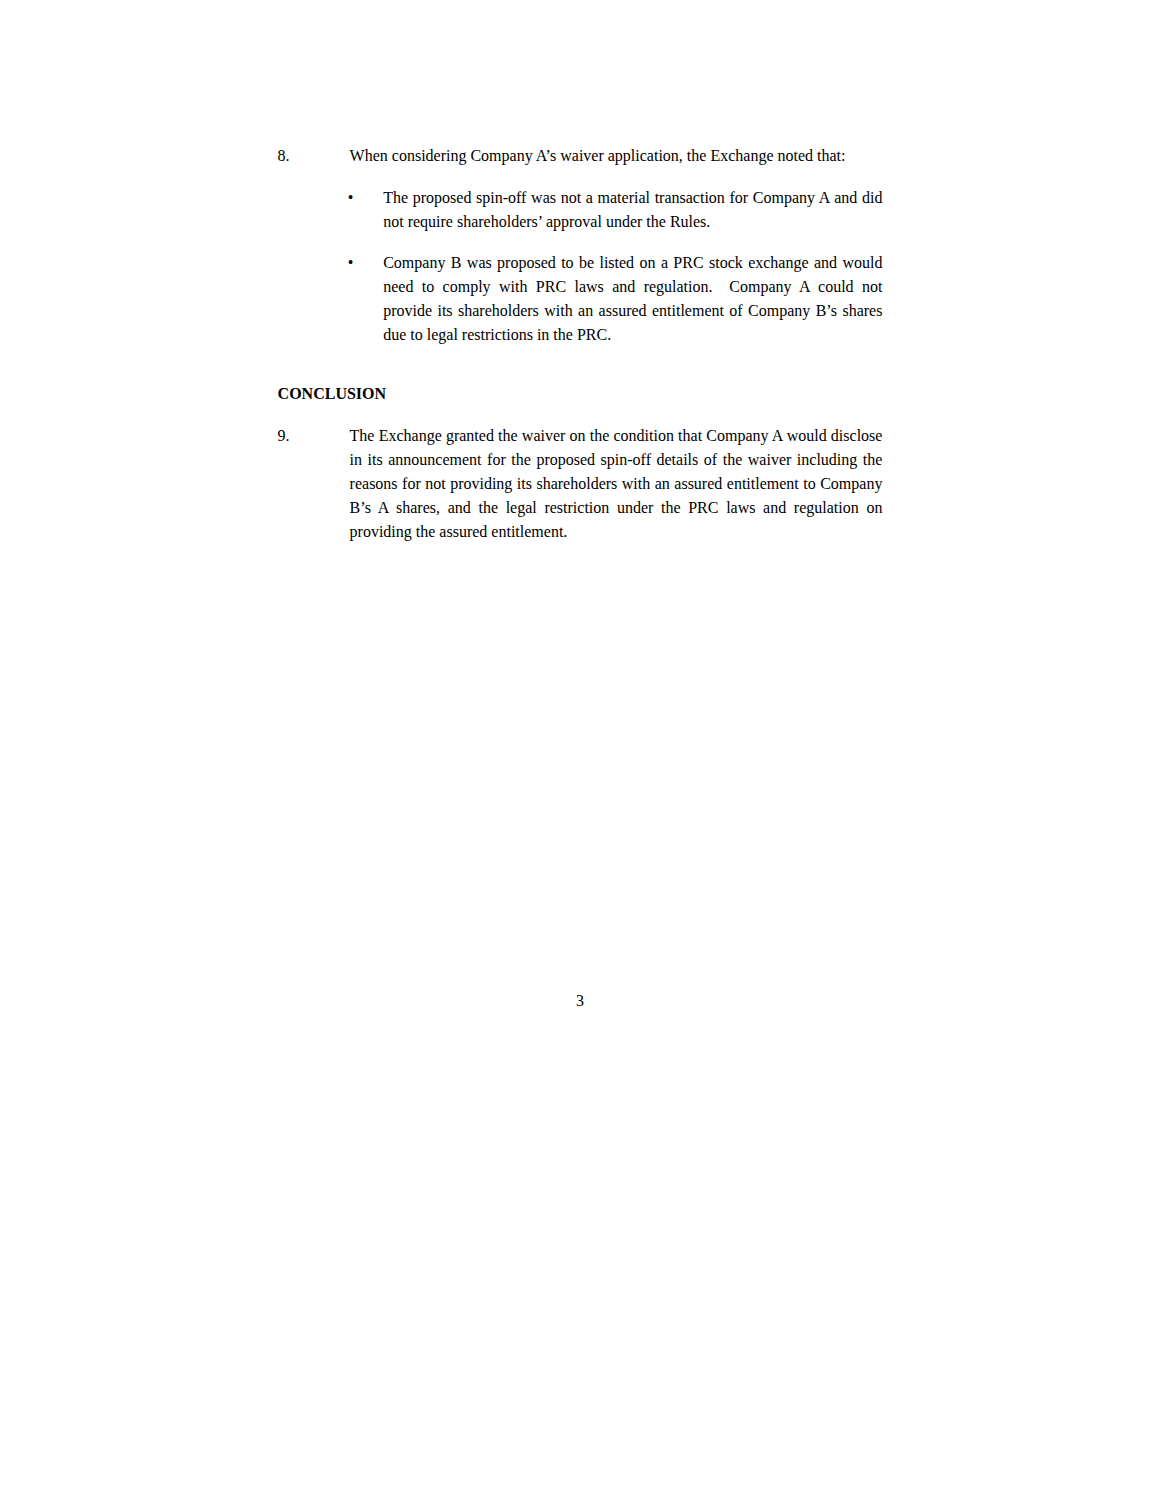8.
When considering Company A’s waiver application, the Exchange noted that:
The proposed spin-off was not a material transaction for Company A and did not require shareholders’ approval under the Rules.
Company B was proposed to be listed on a PRC stock exchange and would need to comply with PRC laws and regulation. Company A could not provide its shareholders with an assured entitlement of Company B’s shares due to legal restrictions in the PRC.
CONCLUSION
9.
The Exchange granted the waiver on the condition that Company A would disclose in its announcement for the proposed spin-off details of the waiver including the reasons for not providing its shareholders with an assured entitlement to Company B’s A shares, and the legal restriction under the PRC laws and regulation on providing the assured entitlement.
3